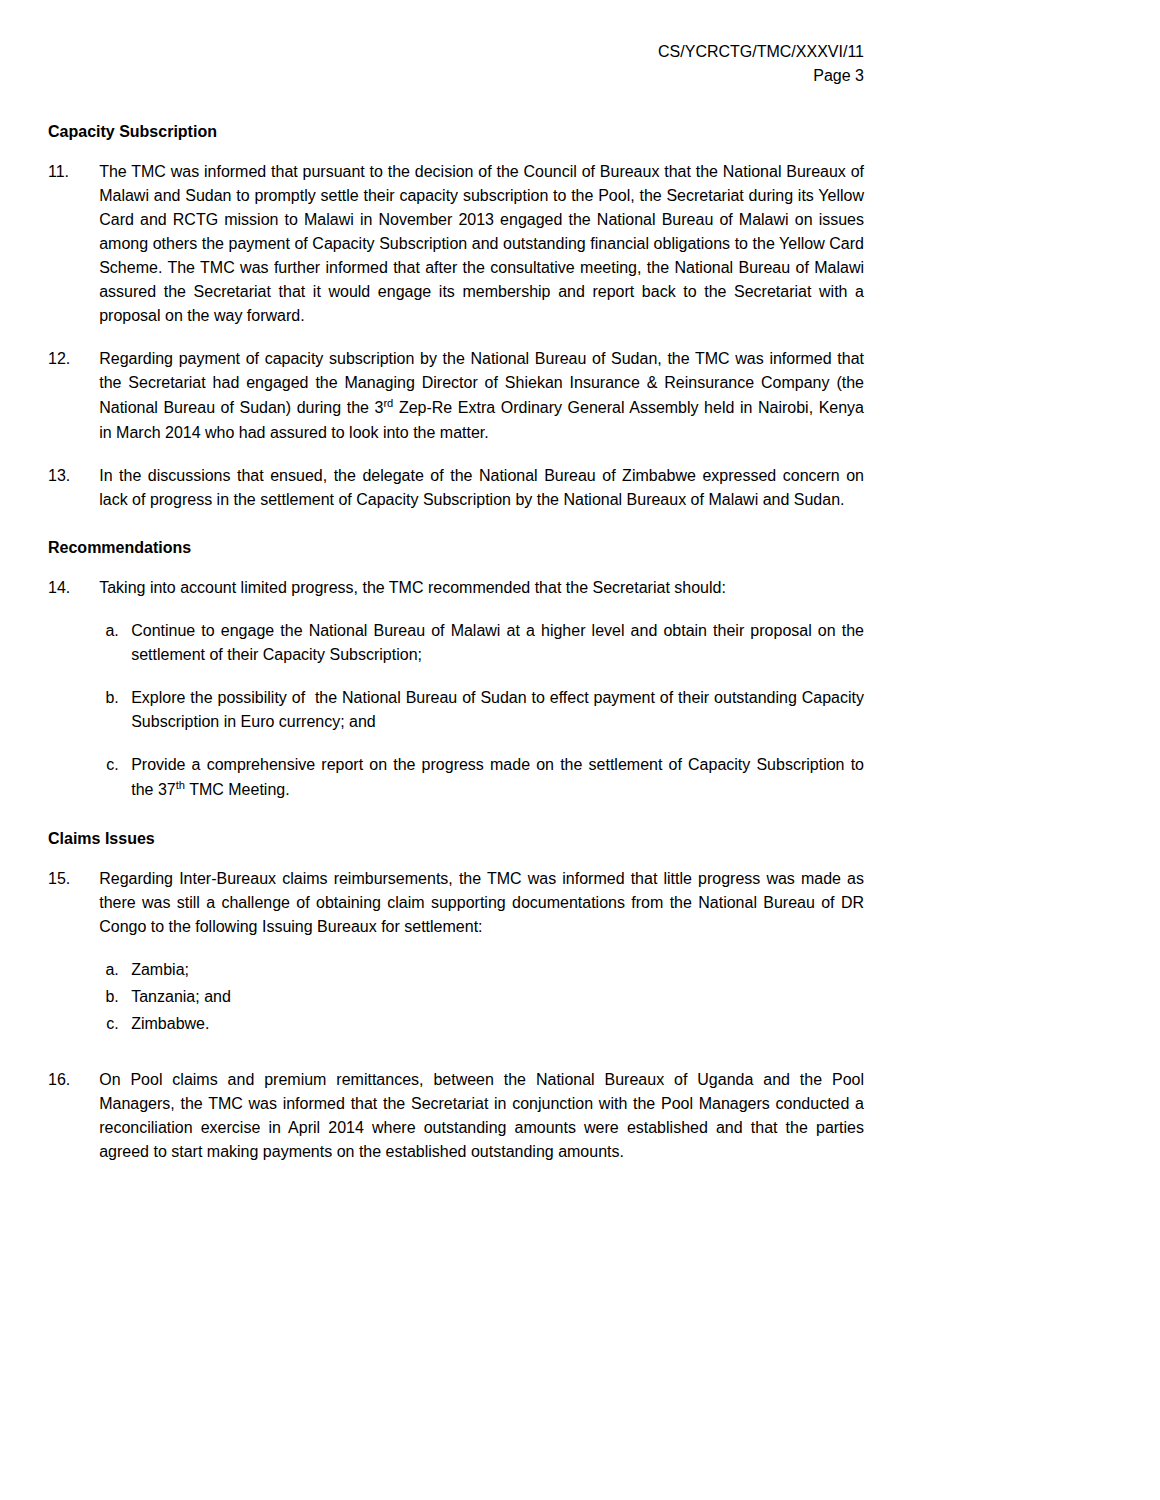CS/YCRCTG/TMC/XXXVI/11 Page 3
Capacity Subscription
11.
The TMC was informed that pursuant to the decision of the Council of Bureaux that the National Bureaux of Malawi and Sudan to promptly settle their capacity subscription to the Pool, the Secretariat during its Yellow Card and RCTG mission to Malawi in November 2013 engaged the National Bureau of Malawi on issues among others the payment of Capacity Subscription and outstanding financial obligations to the Yellow Card Scheme. The TMC was further informed that after the consultative meeting, the National Bureau of Malawi assured the Secretariat that it would engage its membership and report back to the Secretariat with a proposal on the way forward.
12.
Regarding payment of capacity subscription by the National Bureau of Sudan, the TMC was informed that the Secretariat had engaged the Managing Director of Shiekan Insurance & Reinsurance Company (the National Bureau of Sudan) during the 3rd Zep-Re Extra Ordinary General Assembly held in Nairobi, Kenya in March 2014 who had assured to look into the matter.
13.
In the discussions that ensued, the delegate of the National Bureau of Zimbabwe expressed concern on lack of progress in the settlement of Capacity Subscription by the National Bureaux of Malawi and Sudan.
Recommendations
14.
Taking into account limited progress, the TMC recommended that the Secretariat should:
Continue to engage the National Bureau of Malawi at a higher level and obtain their proposal on the settlement of their Capacity Subscription;
Explore the possibility of the National Bureau of Sudan to effect payment of their outstanding Capacity Subscription in Euro currency; and
Provide a comprehensive report on the progress made on the settlement of Capacity Subscription to the 37th TMC Meeting.
Claims Issues
15.
Regarding Inter-Bureaux claims reimbursements, the TMC was informed that little progress was made as there was still a challenge of obtaining claim supporting documentations from the National Bureau of DR Congo to the following Issuing Bureaux for settlement:
Zambia;
Tanzania; and
Zimbabwe.
16.
On Pool claims and premium remittances, between the National Bureaux of Uganda and the Pool Managers, the TMC was informed that the Secretariat in conjunction with the Pool Managers conducted a reconciliation exercise in April 2014 where outstanding amounts were established and that the parties agreed to start making payments on the established outstanding amounts.